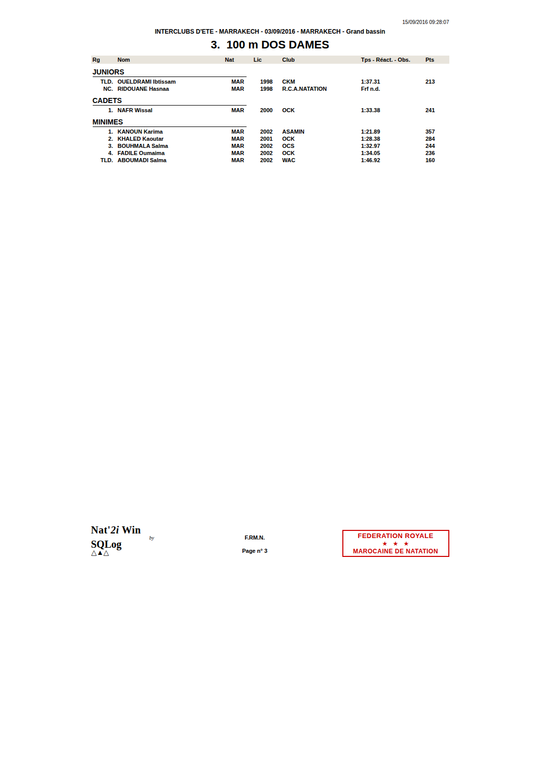15/09/2016 09:28:07
INTERCLUBS D'ETE - MARRAKECH - 03/09/2016 - MARRAKECH - Grand bassin
3. 100 m DOS DAMES
| Rg | Nom | Nat | Lic | Club | Tps - Réact. - Obs. | Pts |
| --- | --- | --- | --- | --- | --- | --- |
| JUNIORS | | |
| TLD. | OUELDRAMI Ibtissam | MAR | 1998 | CKM | 1:37.31 | 213 |
| NC. | RIDOUANE Hasnaa | MAR | 1998 | R.C.A.NATATION | Frf n.d. | |
| CADETS | | |
| 1. | NAFR Wissal | MAR | 2000 | OCK | 1:33.38 | 241 |
| MINIMES | | |
| 1. | KANOUN Karima | MAR | 2002 | ASAMIN | 1:21.89 | 357 |
| 2. | KHALED Kaoutar | MAR | 2001 | OCK | 1:28.38 | 284 |
| 3. | BOUHMALA Salma | MAR | 2002 | OCS | 1:32.97 | 244 |
| 4. | FADILE Oumaima | MAR | 2002 | OCK | 1:34.05 | 236 |
| TLD. | ABOUMADI Salma | MAR | 2002 | WAC | 1:46.92 | 160 |
Nat'2i Win
by
SQLog
△▲△
F.RM.N.
Page n° 3
FEDERATION ROYALE
★ ★ ★
MAROCAINE DE NATATION